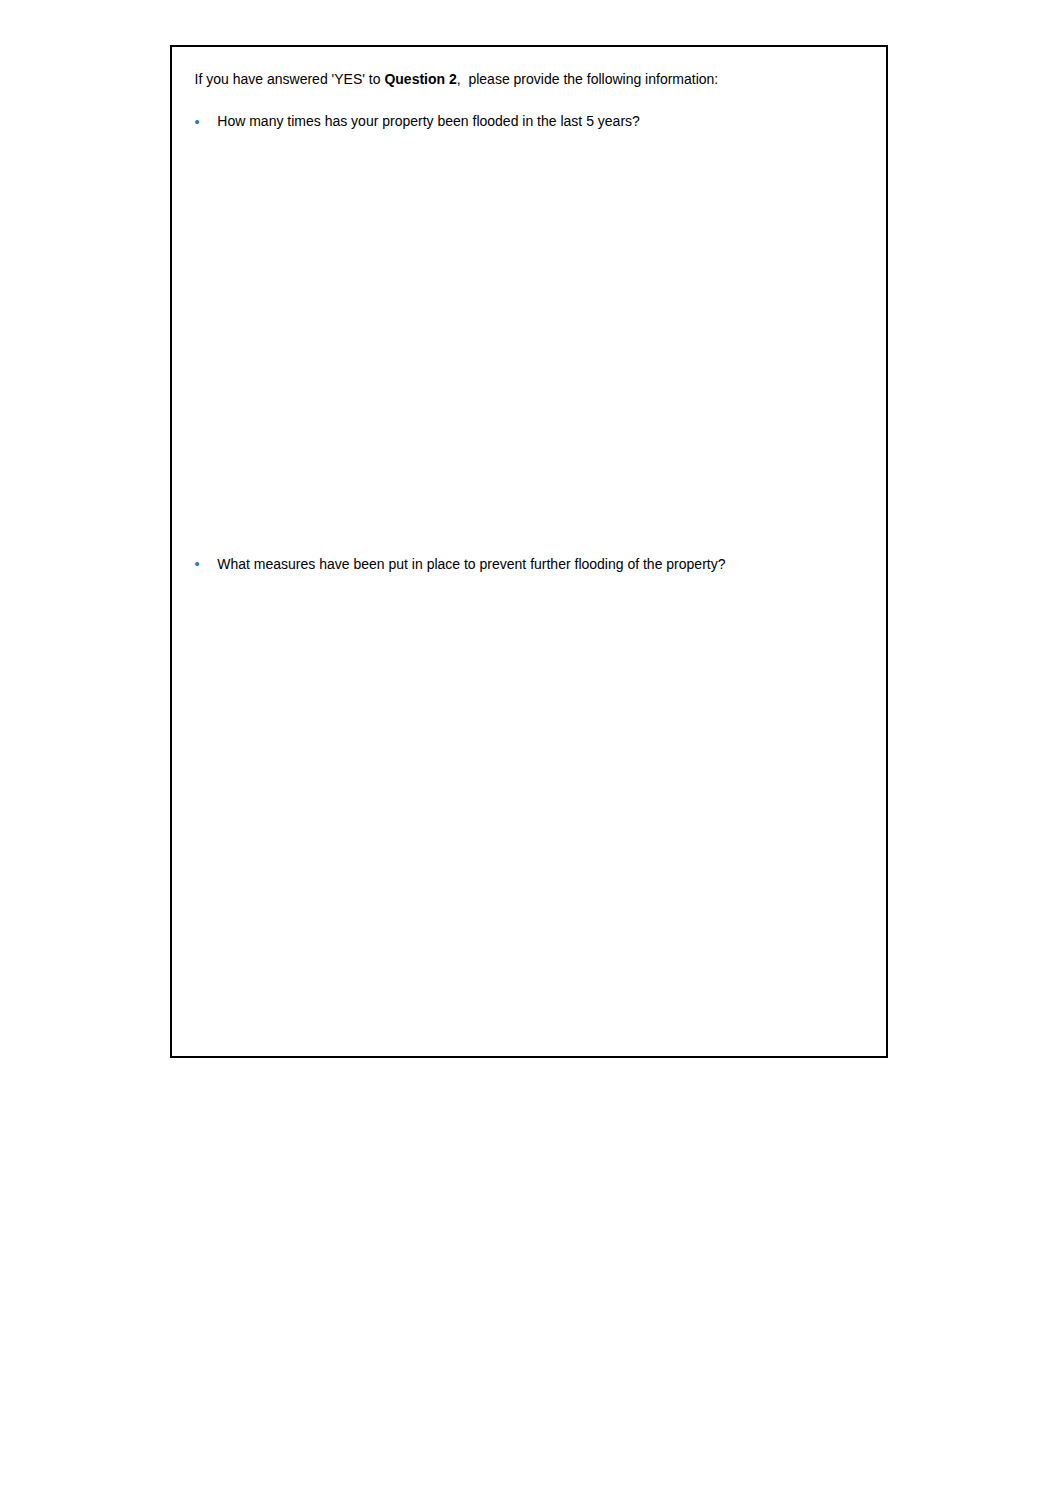If you have answered 'YES' to Question 2, please provide the following information:
How many times has your property been flooded in the last 5 years?
What measures have been put in place to prevent further flooding of the property?